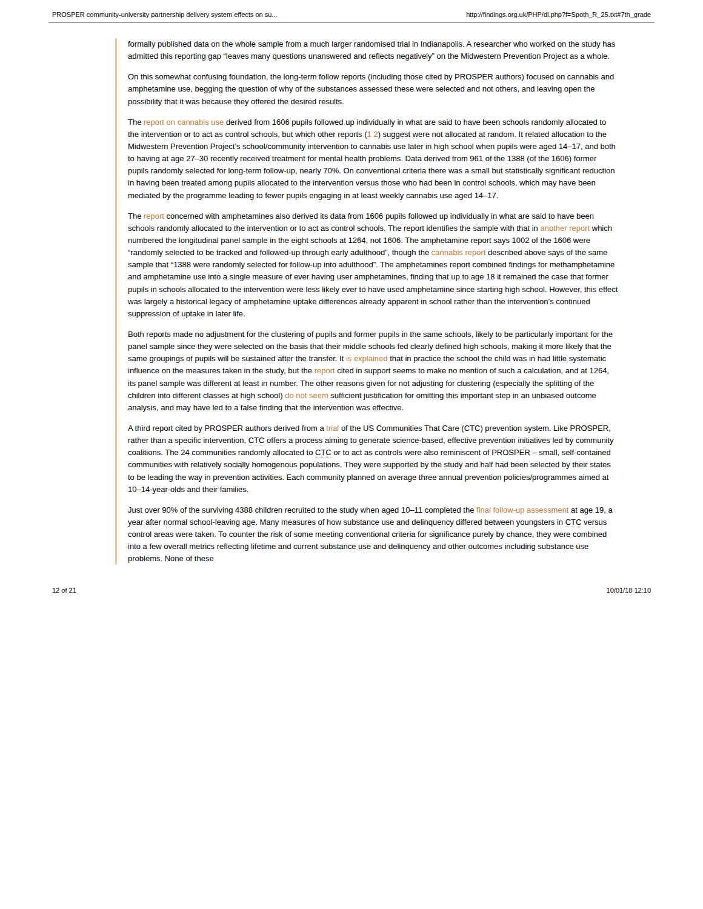PROSPER community-university partnership delivery system effects on su...
http://findings.org.uk/PHP/dl.php?f=Spoth_R_25.txt#7th_grade
formally published data on the whole sample from a much larger randomised trial in Indianapolis. A researcher who worked on the study has admitted this reporting gap “leaves many questions unanswered and reflects negatively” on the Midwestern Prevention Project as a whole.
On this somewhat confusing foundation, the long-term follow reports (including those cited by PROSPER authors) focused on cannabis and amphetamine use, begging the question of why of the substances assessed these were selected and not others, and leaving open the possibility that it was because they offered the desired results.
The report on cannabis use derived from 1606 pupils followed up individually in what are said to have been schools randomly allocated to the intervention or to act as control schools, but which other reports (1 2) suggest were not allocated at random. It related allocation to the Midwestern Prevention Project’s school/community intervention to cannabis use later in high school when pupils were aged 14–17, and both to having at age 27–30 recently received treatment for mental health problems. Data derived from 961 of the 1388 (of the 1606) former pupils randomly selected for long-term follow-up, nearly 70%. On conventional criteria there was a small but statistically significant reduction in having been treated among pupils allocated to the intervention versus those who had been in control schools, which may have been mediated by the programme leading to fewer pupils engaging in at least weekly cannabis use aged 14–17.
The report concerned with amphetamines also derived its data from 1606 pupils followed up individually in what are said to have been schools randomly allocated to the intervention or to act as control schools. The report identifies the sample with that in another report which numbered the longitudinal panel sample in the eight schools at 1264, not 1606. The amphetamine report says 1002 of the 1606 were “randomly selected to be tracked and followed-up through early adulthood”, though the cannabis report described above says of the same sample that “1388 were randomly selected for follow-up into adulthood”. The amphetamines report combined findings for methamphetamine and amphetamine use into a single measure of ever having user amphetamines, finding that up to age 18 it remained the case that former pupils in schools allocated to the intervention were less likely ever to have used amphetamine since starting high school. However, this effect was largely a historical legacy of amphetamine uptake differences already apparent in school rather than the intervention’s continued suppression of uptake in later life.
Both reports made no adjustment for the clustering of pupils and former pupils in the same schools, likely to be particularly important for the panel sample since they were selected on the basis that their middle schools fed clearly defined high schools, making it more likely that the same groupings of pupils will be sustained after the transfer. It is explained that in practice the school the child was in had little systematic influence on the measures taken in the study, but the report cited in support seems to make no mention of such a calculation, and at 1264, its panel sample was different at least in number. The other reasons given for not adjusting for clustering (especially the splitting of the children into different classes at high school) do not seem sufficient justification for omitting this important step in an unbiased outcome analysis, and may have led to a false finding that the intervention was effective.
A third report cited by PROSPER authors derived from a trial of the US Communities That Care (CTC) prevention system. Like PROSPER, rather than a specific intervention, CTC offers a process aiming to generate science-based, effective prevention initiatives led by community coalitions. The 24 communities randomly allocated to CTC or to act as controls were also reminiscent of PROSPER – small, self-contained communities with relatively socially homogenous populations. They were supported by the study and half had been selected by their states to be leading the way in prevention activities. Each community planned on average three annual prevention policies/programmes aimed at 10–14-year-olds and their families.
Just over 90% of the surviving 4388 children recruited to the study when aged 10–11 completed the final follow-up assessment at age 19, a year after normal school-leaving age. Many measures of how substance use and delinquency differed between youngsters in CTC versus control areas were taken. To counter the risk of some meeting conventional criteria for significance purely by chance, they were combined into a few overall metrics reflecting lifetime and current substance use and delinquency and other outcomes including substance use problems. None of these
12 of 21
10/01/18 12:10